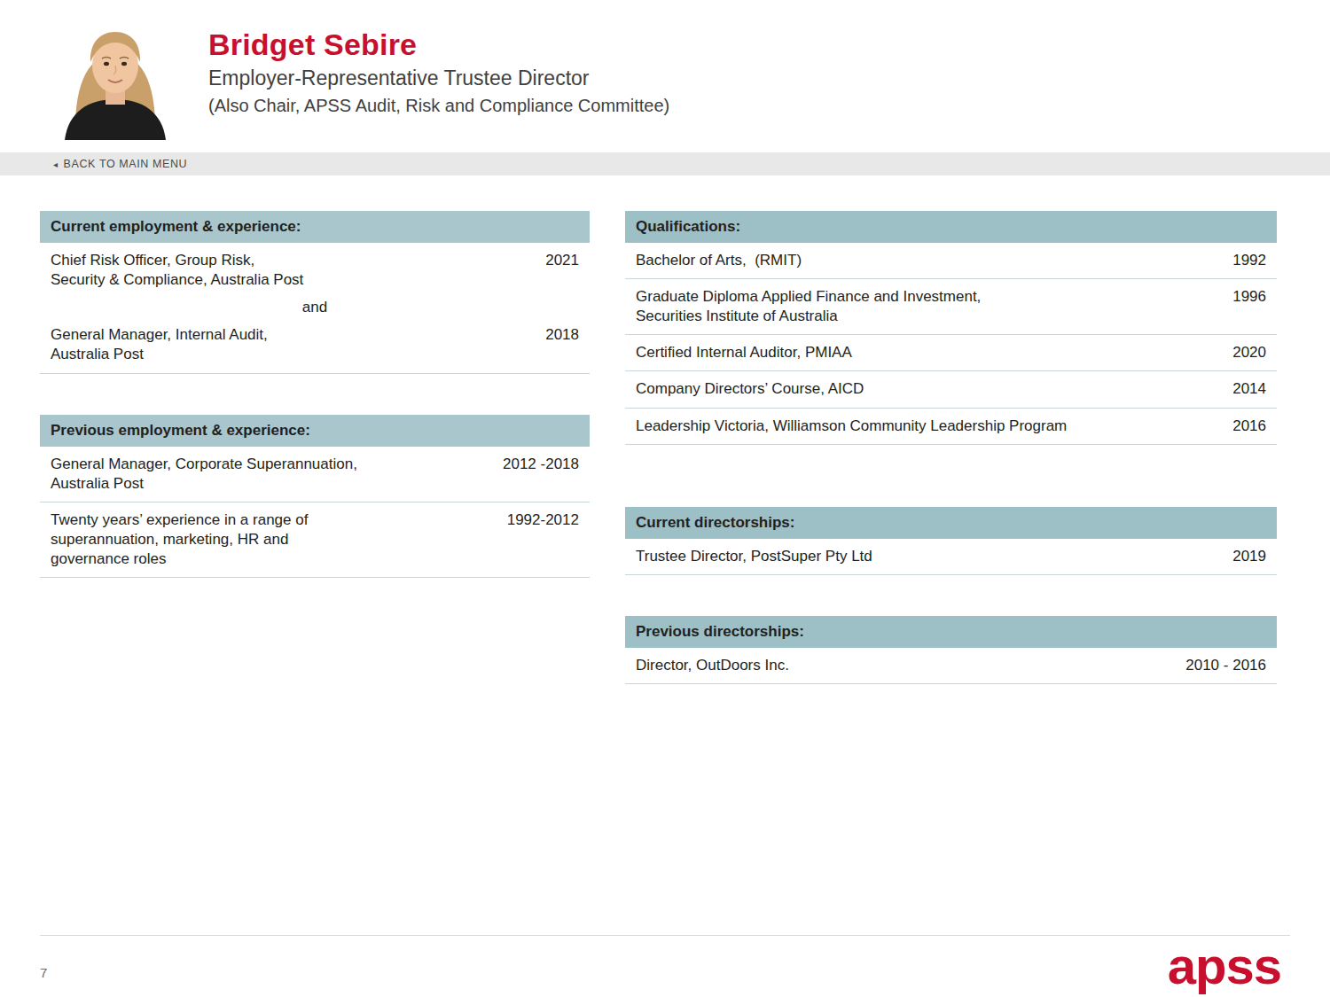Bridget Sebire
Employer-Representative Trustee Director
(Also Chair, APSS Audit, Risk and Compliance Committee)
◂BACK TO MAIN MENU
Current employment & experience:
| Chief Risk Officer, Group Risk, Security & Compliance, Australia Post | 2021 |
| and |
| General Manager, Internal Audit, Australia Post | 2018 |
Previous employment & experience:
| General Manager, Corporate Superannuation, Australia Post | 2012 -2018 |
| Twenty years’ experience in a range of superannuation, marketing, HR and governance roles | 1992-2012 |
Qualifications:
| Bachelor of Arts, (RMIT) | 1992 |
| Graduate Diploma Applied Finance and Investment, Securities Institute of Australia | 1996 |
| Certified Internal Auditor, PMIAA | 2020 |
| Company Directors’ Course, AICD | 2014 |
| Leadership Victoria, Williamson Community Leadership Program | 2016 |
Current directorships:
| Trustee Director, PostSuper Pty Ltd | 2019 |
Previous directorships:
| Director, OutDoors Inc. | 2010 - 2016 |
7
apss